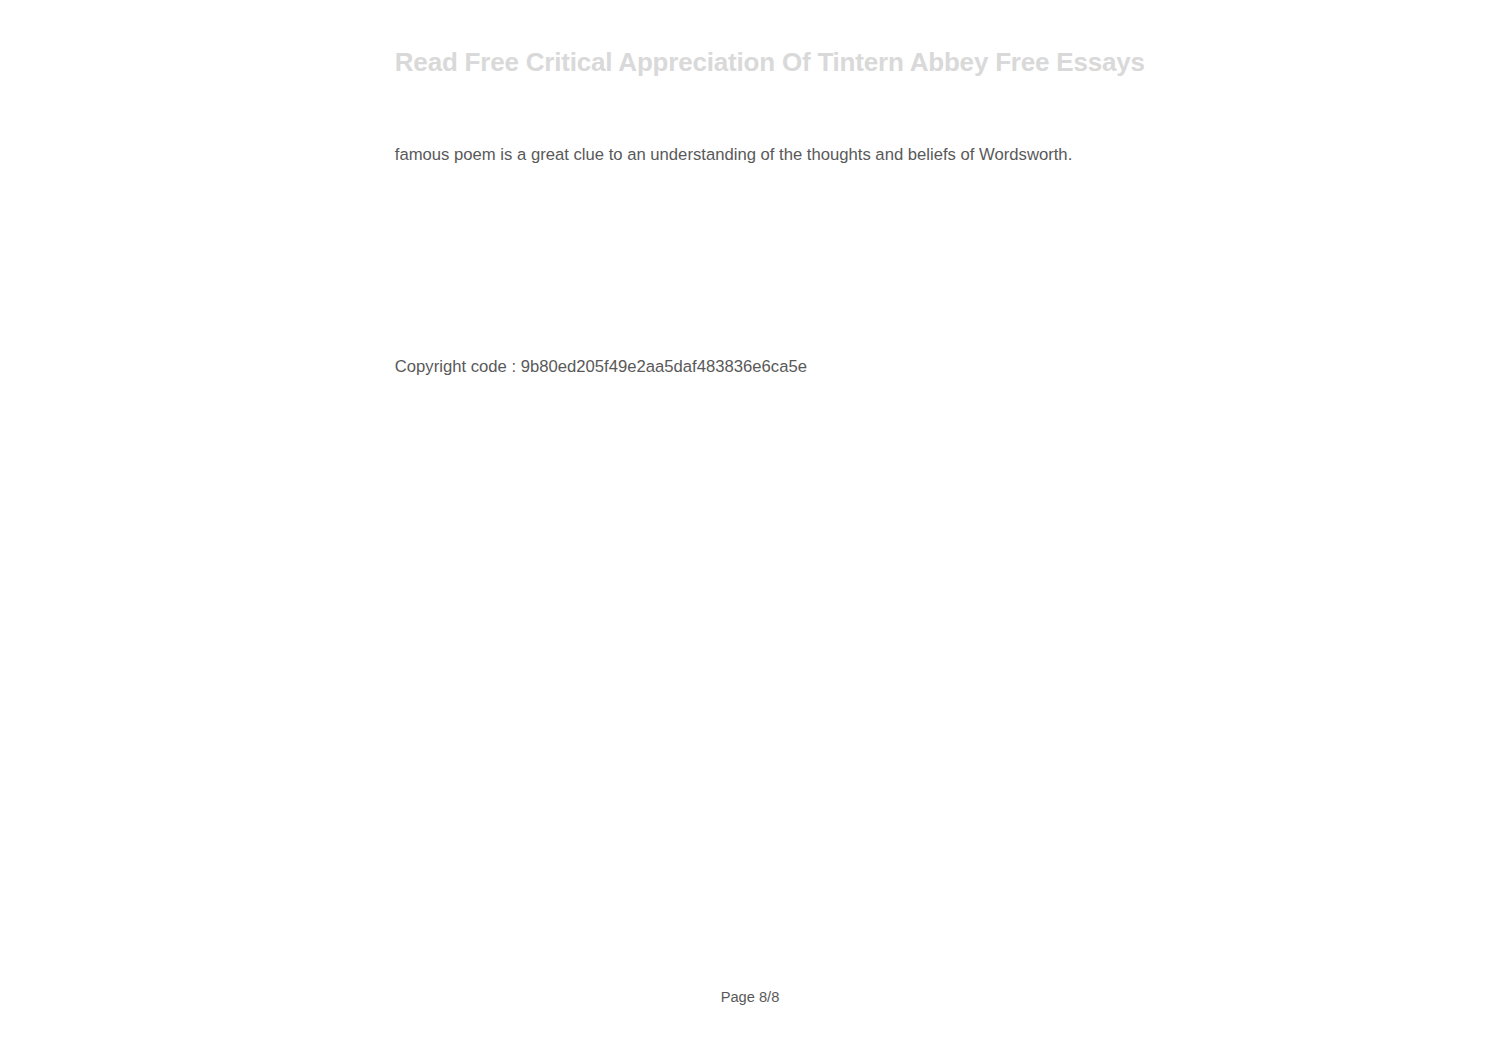Read Free Critical Appreciation Of Tintern Abbey Free Essays
famous poem is a great clue to an understanding of the thoughts and beliefs of Wordsworth.
Copyright code : 9b80ed205f49e2aa5daf483836e6ca5e
Page 8/8